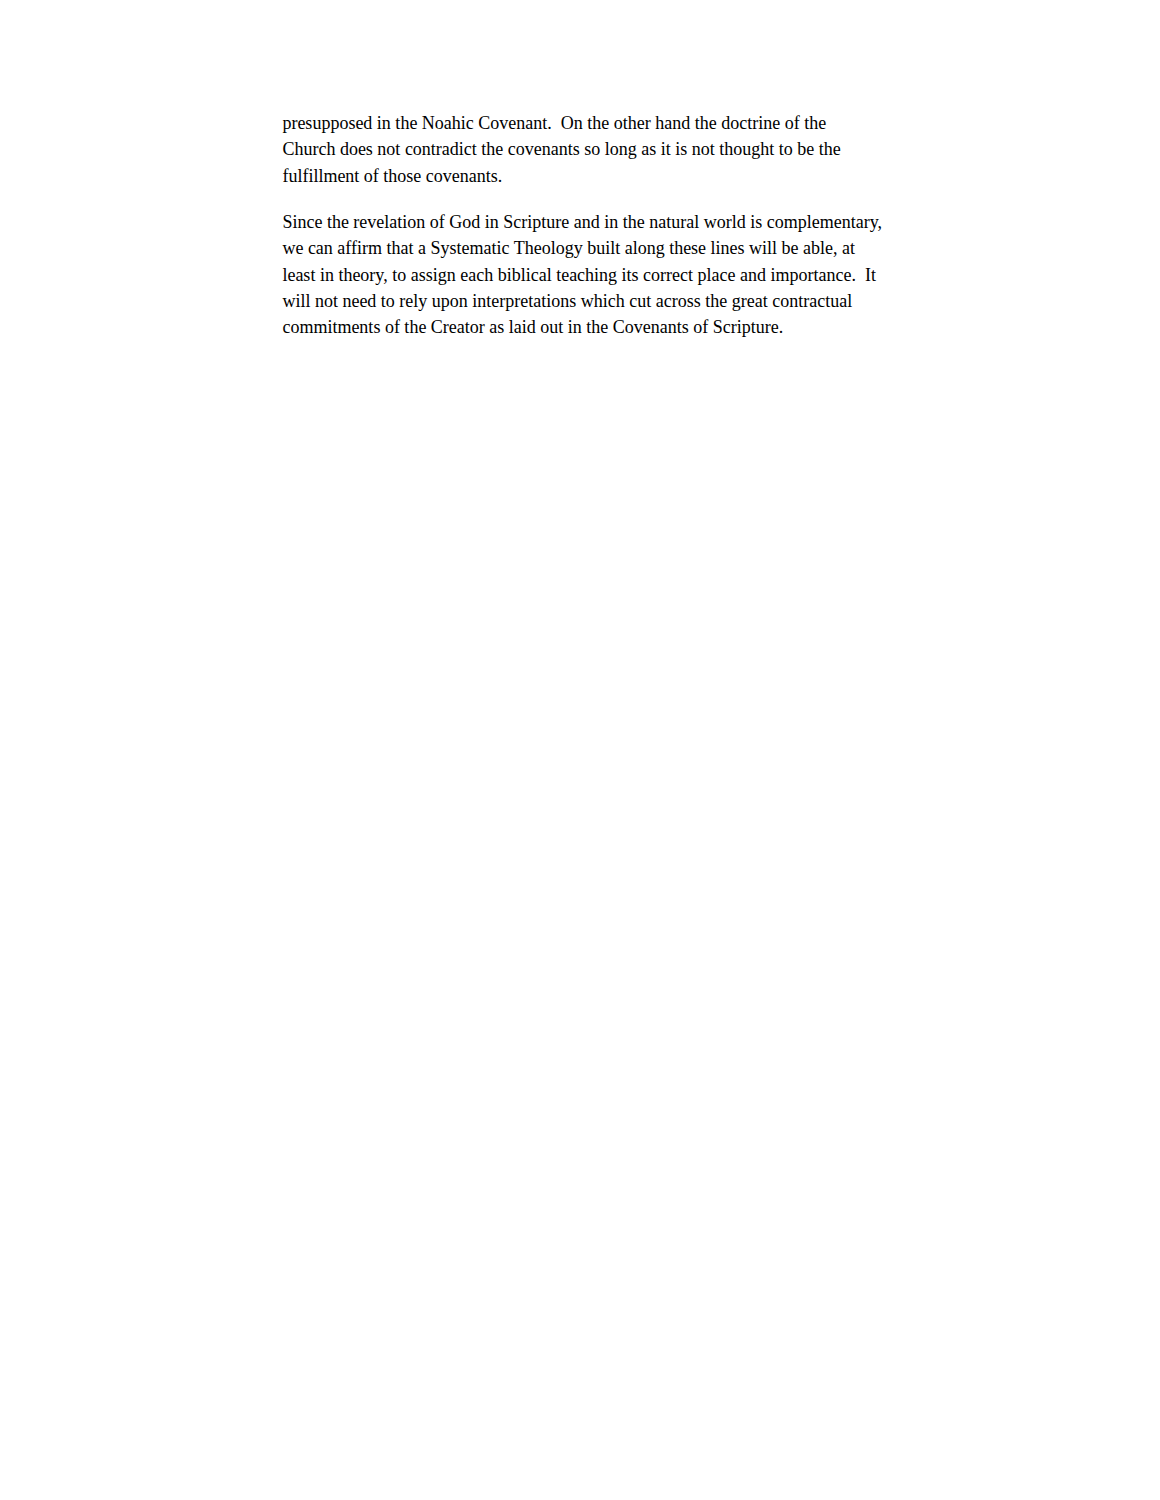presupposed in the Noahic Covenant. On the other hand the doctrine of the Church does not contradict the covenants so long as it is not thought to be the fulfillment of those covenants.
Since the revelation of God in Scripture and in the natural world is complementary, we can affirm that a Systematic Theology built along these lines will be able, at least in theory, to assign each biblical teaching its correct place and importance. It will not need to rely upon interpretations which cut across the great contractual commitments of the Creator as laid out in the Covenants of Scripture.